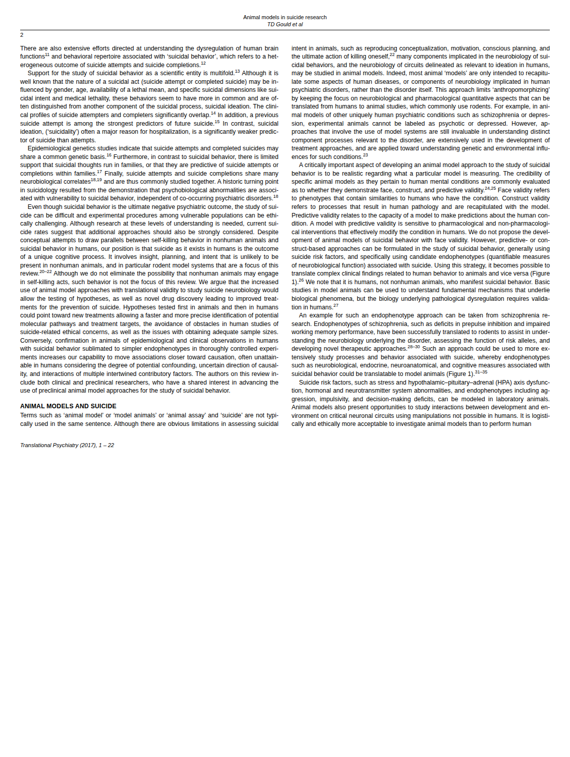Animal models in suicide research TD Gould et al
2
There are also extensive efforts directed at understanding the dysregulation of human brain functions11 and behavioral repertoire associated with ‘suicidal behavior’, which refers to a heterogeneous outcome of suicide attempts and suicide completions.12
Support for the study of suicidal behavior as a scientific entity is multifold.13 Although it is well known that the nature of a suicidal act (suicide attempt or completed suicide) may be influenced by gender, age, availability of a lethal mean, and specific suicidal dimensions like suicidal intent and medical lethality, these behaviors seem to have more in common and are often distinguished from another component of the suicidal process, suicidal ideation. The clinical profiles of suicide attempters and completers significantly overlap.14 In addition, a previous suicide attempt is among the strongest predictors of future suicide.15 In contrast, suicidal ideation, (‘suicidality’) often a major reason for hospitalization, is a significantly weaker predictor of suicide than attempts.
Epidemiological genetics studies indicate that suicide attempts and completed suicides may share a common genetic basis.16 Furthermore, in contrast to suicidal behavior, there is limited support that suicidal thoughts run in families, or that they are predictive of suicide attempts or completions within families.17 Finally, suicide attempts and suicide completions share many neurobiological correlates18,19 and are thus commonly studied together. A historic turning point in suicidology resulted from the demonstration that psychobiological abnormalities are associated with vulnerability to suicidal behavior, independent of co-occurring psychiatric disorders.18
Even though suicidal behavior is the ultimate negative psychiatric outcome, the study of suicide can be difficult and experimental procedures among vulnerable populations can be ethically challenging. Although research at these levels of understanding is needed, current suicide rates suggest that additional approaches should also be strongly considered. Despite conceptual attempts to draw parallels between self-killing behavior in nonhuman animals and suicidal behavior in humans, our position is that suicide as it exists in humans is the outcome of a unique cognitive process. It involves insight, planning, and intent that is unlikely to be present in nonhuman animals, and in particular rodent model systems that are a focus of this review.20–22 Although we do not eliminate the possibility that nonhuman animals may engage in self-killing acts, such behavior is not the focus of this review. We argue that the increased use of animal model approaches with translational validity to study suicide neurobiology would allow the testing of hypotheses, as well as novel drug discovery leading to improved treatments for the prevention of suicide. Hypotheses tested first in animals and then in humans could point toward new treatments allowing a faster and more precise identification of potential molecular pathways and treatment targets, the avoidance of obstacles in human studies of suicide-related ethical concerns, as well as the issues with obtaining adequate sample sizes. Conversely, confirmation in animals of epidemiological and clinical observations in humans with suicidal behavior sublimated to simpler endophenotypes in thoroughly controlled experiments increases our capability to move associations closer toward causation, often unattainable in humans considering the degree of potential confounding, uncertain direction of causality, and interactions of multiple intertwined contributory factors. The authors on this review include both clinical and preclinical researchers, who have a shared interest in advancing the use of preclinical animal model approaches for the study of suicidal behavior.
Animal models and suicide
Terms such as ‘animal model’ or ‘model animals’ or ‘animal assay’ and ‘suicide’ are not typically used in the same sentence. Although there are obvious limitations in assessing suicidal intent in animals, such as reproducing conceptualization, motivation, conscious planning, and the ultimate action of killing oneself,22 many components implicated in the neurobiology of suicidal behaviors, and the neurobiology of circuits delineated as relevant to ideation in humans, may be studied in animal models. Indeed, most animal ‘models’ are only intended to recapitulate some aspects of human diseases, or components of neurobiology implicated in human psychiatric disorders, rather than the disorder itself. This approach limits ‘anthropomorphizing’ by keeping the focus on neurobiological and pharmacological quantitative aspects that can be translated from humans to animal studies, which commonly use rodents. For example, in animal models of other uniquely human psychiatric conditions such as schizophrenia or depression, experimental animals cannot be labeled as psychotic or depressed. However, approaches that involve the use of model systems are still invaluable in understanding distinct component processes relevant to the disorder, are extensively used in the development of treatment approaches, and are applied toward understanding genetic and environmental influences for such conditions.23
A critically important aspect of developing an animal model approach to the study of suicidal behavior is to be realistic regarding what a particular model is measuring. The credibility of specific animal models as they pertain to human mental conditions are commonly evaluated as to whether they demonstrate face, construct, and predictive validity.24,25 Face validity refers to phenotypes that contain similarities to humans who have the condition. Construct validity refers to processes that result in human pathology and are recapitulated with the model. Predictive validity relates to the capacity of a model to make predictions about the human condition. A model with predictive validity is sensitive to pharmacological and non-pharmacological interventions that effectively modify the condition in humans. We do not propose the development of animal models of suicidal behavior with face validity. However, predictive- or construct-based approaches can be formulated in the study of suicidal behavior, generally using suicide risk factors, and specifically using candidate endophenotypes (quantifiable measures of neurobiological function) associated with suicide. Using this strategy, it becomes possible to translate complex clinical findings related to human behavior to animals and vice versa (Figure 1).26 We note that it is humans, not nonhuman animals, who manifest suicidal behavior. Basic studies in model animals can be used to understand fundamental mechanisms that underlie biological phenomena, but the biology underlying pathological dysregulation requires validation in humans.27
An example for such an endophenotype approach can be taken from schizophrenia research. Endophenotypes of schizophrenia, such as deficits in prepulse inhibition and impaired working memory performance, have been successfully translated to rodents to assist in understanding the neurobiology underlying the disorder, assessing the function of risk alleles, and developing novel therapeutic approaches.28–30 Such an approach could be used to more extensively study processes and behavior associated with suicide, whereby endophenotypes such as neurobiological, endocrine, neuroanatomical, and cognitive measures associated with suicidal behavior could be translatable to model animals (Figure 1).31–35
Suicide risk factors, such as stress and hypothalamic–pituitary–adrenal (HPA) axis dysfunction, hormonal and neurotransmitter system abnormalities, and endophenotypes including aggression, impulsivity, and decision-making deficits, can be modeled in laboratory animals. Animal models also present opportunities to study interactions between development and environment on critical neuronal circuits using manipulations not possible in humans. It is logistically and ethically more acceptable to investigate animal models than to perform human
Translational Psychiatry (2017), 1 – 22